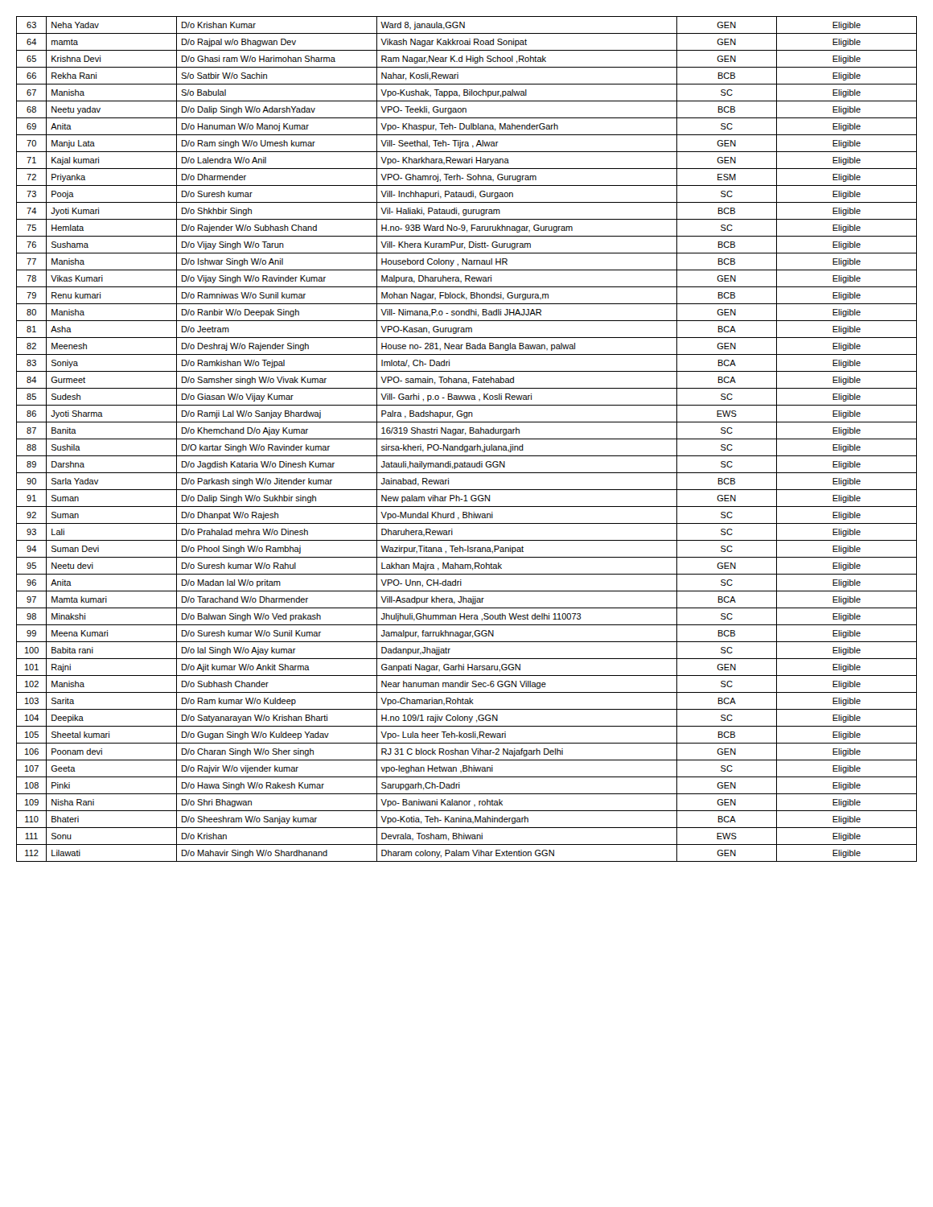| 63 | Neha Yadav | D/o Krishan Kumar | Ward 8, janaula,GGN | GEN | Eligible |
| 64 | mamta | D/o Rajpal w/o Bhagwan Dev | Vikash Nagar Kakkroai Road Sonipat | GEN | Eligible |
| 65 | Krishna Devi | D/o Ghasi ram W/o Harimohan Sharma | Ram Nagar,Near K.d High School ,Rohtak | GEN | Eligible |
| 66 | Rekha Rani | S/o Satbir W/o Sachin | Nahar, Kosli,Rewari | BCB | Eligible |
| 67 | Manisha | S/o Babulal | Vpo-Kushak, Tappa, Bilochpur,palwal | SC | Eligible |
| 68 | Neetu yadav | D/o Dalip Singh W/o AdarshYadav | VPO- Teekli, Gurgaon | BCB | Eligible |
| 69 | Anita | D/o Hanuman W/o Manoj Kumar | Vpo- Khaspur, Teh- Dulblana, MahenderGarh | SC | Eligible |
| 70 | Manju Lata | D/o Ram singh W/o Umesh kumar | Vill- Seethal, Teh- Tijra , Alwar | GEN | Eligible |
| 71 | Kajal kumari | D/o Lalendra W/o Anil | Vpo- Kharkhara,Rewari Haryana | GEN | Eligible |
| 72 | Priyanka | D/o Dharmender | VPO- Ghamroj, Terh- Sohna, Gurugram | ESM | Eligible |
| 73 | Pooja | D/o Suresh kumar | Vill- Inchhapuri, Pataudi, Gurgaon | SC | Eligible |
| 74 | Jyoti Kumari | D/o Shkhbir Singh | Vil- Haliaki, Pataudi, gurugram | BCB | Eligible |
| 75 | Hemlata | D/o Rajender W/o Subhash Chand | H.no- 93B Ward No-9, Farurukhnagar, Gurugram | SC | Eligible |
| 76 | Sushama | D/o Vijay Singh W/o Tarun | Vill- Khera KuramPur, Distt- Gurugram | BCB | Eligible |
| 77 | Manisha | D/o Ishwar Singh W/o Anil | Housebord Colony , Narnaul HR | BCB | Eligible |
| 78 | Vikas Kumari | D/o Vijay Singh W/o Ravinder Kumar | Malpura, Dharuhera, Rewari | GEN | Eligible |
| 79 | Renu kumari | D/o Ramniwas W/o Sunil kumar | Mohan Nagar, Fblock, Bhondsi, Gurgura,m | BCB | Eligible |
| 80 | Manisha | D/o Ranbir W/o Deepak Singh | Vill- Nimana,P.o - sondhi, Badli JHAJJAR | GEN | Eligible |
| 81 | Asha | D/o Jeetram | VPO-Kasan, Gurugram | BCA | Eligible |
| 82 | Meenesh | D/o Deshraj W/o Rajender Singh | House no- 281, Near Bada Bangla Bawan, palwal | GEN | Eligible |
| 83 | Soniya | D/o Ramkishan W/o Tejpal | Imlota/, Ch- Dadri | BCA | Eligible |
| 84 | Gurmeet | D/o Samsher singh W/o Vivak Kumar | VPO- samain, Tohana, Fatehabad | BCA | Eligible |
| 85 | Sudesh | D/o Giasan W/o Vijay Kumar | Vill- Garhi , p.o - Bawwa , Kosli Rewari | SC | Eligible |
| 86 | Jyoti Sharma | D/o Ramji Lal W/o Sanjay Bhardwaj | Palra , Badshapur, Ggn | EWS | Eligible |
| 87 | Banita | D/o Khemchand D/o Ajay Kumar | 16/319 Shastri Nagar, Bahadurgarh | SC | Eligible |
| 88 | Sushila | D/O kartar Singh W/o Ravinder kumar | sirsa-kheri, PO-Nandgarh,julana,jind | SC | Eligible |
| 89 | Darshna | D/o Jagdish Kataria W/o Dinesh Kumar | Jatauli,hailymandi,pataudi GGN | SC | Eligible |
| 90 | Sarla Yadav | D/o Parkash singh W/o Jitender kumar | Jainabad, Rewari | BCB | Eligible |
| 91 | Suman | D/o Dalip Singh W/o Sukhbir singh | New palam vihar Ph-1 GGN | GEN | Eligible |
| 92 | Suman | D/o Dhanpat W/o Rajesh | Vpo-Mundal Khurd , Bhiwani | SC | Eligible |
| 93 | Lali | D/o Prahalad mehra W/o Dinesh | Dharuhera,Rewari | SC | Eligible |
| 94 | Suman Devi | D/o Phool Singh W/o Rambhaj | Wazirpur,Titana , Teh-Israna,Panipat | SC | Eligible |
| 95 | Neetu devi | D/o Suresh kumar W/o Rahul | Lakhan Majra , Maham,Rohtak | GEN | Eligible |
| 96 | Anita | D/o Madan lal W/o pritam | VPO- Unn, CH-dadri | SC | Eligible |
| 97 | Mamta kumari | D/o Tarachand W/o Dharmender | Vill-Asadpur khera, Jhajjar | BCA | Eligible |
| 98 | Minakshi | D/o Balwan Singh W/o Ved prakash | Jhuljhuli,Ghumman Hera ,South West delhi 110073 | SC | Eligible |
| 99 | Meena Kumari | D/o Suresh kumar W/o Sunil Kumar | Jamalpur, farrukhnagar,GGN | BCB | Eligible |
| 100 | Babita rani | D/o lal Singh W/o Ajay kumar | Dadanpur,Jhajjatr | SC | Eligible |
| 101 | Rajni | D/o Ajit kumar W/o Ankit Sharma | Ganpati Nagar, Garhi Harsaru,GGN | GEN | Eligible |
| 102 | Manisha | D/o Subhash Chander | Near hanuman mandir Sec-6 GGN Village | SC | Eligible |
| 103 | Sarita | D/o Ram kumar W/o Kuldeep | Vpo-Chamarian,Rohtak | BCA | Eligible |
| 104 | Deepika | D/o Satyanarayan W/o Krishan Bharti | H.no 109/1 rajiv Colony ,GGN | SC | Eligible |
| 105 | Sheetal kumari | D/o Gugan Singh W/o Kuldeep Yadav | Vpo- Lula heer Teh-kosli,Rewari | BCB | Eligible |
| 106 | Poonam devi | D/o Charan Singh W/o Sher singh | RJ 31 C block Roshan Vihar-2 Najafgarh Delhi | GEN | Eligible |
| 107 | Geeta | D/o Rajvir W/o vijender kumar | vpo-leghan Hetwan ,Bhiwani | SC | Eligible |
| 108 | Pinki | D/o Hawa Singh W/o Rakesh Kumar | Sarupgarh,Ch-Dadri | GEN | Eligible |
| 109 | Nisha Rani | D/o Shri Bhagwan | Vpo- Baniwani Kalanor , rohtak | GEN | Eligible |
| 110 | Bhateri | D/o Sheeshram W/o Sanjay kumar | Vpo-Kotia, Teh- Kanina,Mahindergarh | BCA | Eligible |
| 111 | Sonu | D/o Krishan | Devrala, Tosham, Bhiwani | EWS | Eligible |
| 112 | Lilawati | D/o Mahavir Singh W/o Shardhanand | Dharam colony, Palam Vihar Extention GGN | GEN | Eligible |